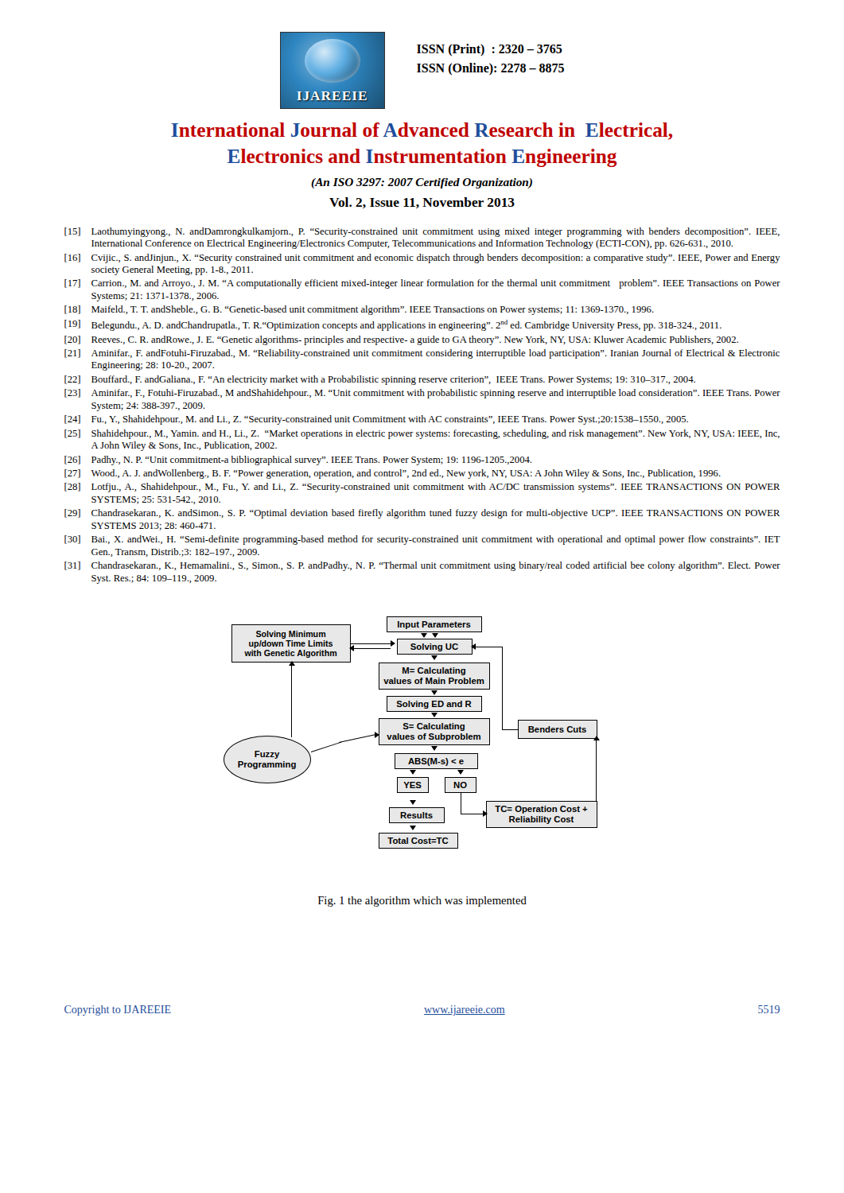IJAREEIE
ISSN (Print) : 2320 – 3765
ISSN (Online): 2278 – 8875
International Journal of Advanced Research in Electrical,
Electronics and Instrumentation Engineering
(An ISO 3297: 2007 Certified Organization)
Vol. 2, Issue 11, November 2013
[15] Laothumyingyong., N. andDamrongkulkamjorn., P. “Security-constrained unit commitment using mixed integer programming with benders decomposition”. IEEE, International Conference on Electrical Engineering/Electronics Computer, Telecommunications and Information Technology (ECTI-CON), pp. 626-631., 2010.
[16] Cvijic., S. andJinjun., X. “Security constrained unit commitment and economic dispatch through benders decomposition: a comparative study”. IEEE, Power and Energy society General Meeting, pp. 1-8., 2011.
[17] Carrion., M. and Arroyo., J. M. “A computationally efficient mixed-integer linear formulation for the thermal unit commitment problem”. IEEE Transactions on Power Systems; 21: 1371-1378., 2006.
[18] Maifeld., T. T. andSheble., G. B. “Genetic-based unit commitment algorithm”. IEEE Transactions on Power systems; 11: 1369-1370., 1996.
[19] Belegundu., A. D. andChandrupatla., T. R.“Optimization concepts and applications in engineering”. 2nd ed. Cambridge University Press, pp. 318-324., 2011.
[20] Reeves., C. R. andRowe., J. E. “Genetic algorithms- principles and respective- a guide to GA theory”. New York, NY, USA: Kluwer Academic Publishers, 2002.
[21] Aminifar., F. andFotuhi-Firuzabad., M. “Reliability-constrained unit commitment considering interruptible load participation”. Iranian Journal of Electrical & Electronic Engineering; 28: 10-20., 2007.
[22] Bouffard., F. andGaliana., F. “An electricity market with a Probabilistic spinning reserve criterion”, IEEE Trans. Power Systems; 19: 310–317., 2004.
[23] Aminifar., F., Fotuhi-Firuzabad., M andShahidehpour., M. “Unit commitment with probabilistic spinning reserve and interruptible load consideration”. IEEE Trans. Power System; 24: 388-397., 2009.
[24] Fu., Y., Shahidehpour., M. and Li., Z. “Security-constrained unit Commitment with AC constraints”, IEEE Trans. Power Syst.;20:1538–1550., 2005.
[25] Shahidehpour., M., Yamin. and H., Li., Z. “Market operations in electric power systems: forecasting, scheduling, and risk management”. New York, NY, USA: IEEE, Inc, A John Wiley & Sons, Inc., Publication, 2002.
[26] Padhy., N. P. “Unit commitment-a bibliographical survey”. IEEE Trans. Power System; 19: 1196-1205.,2004.
[27] Wood., A. J. andWollenberg., B. F. “Power generation, operation, and control”, 2nd ed., New york, NY, USA: A John Wiley & Sons, Inc., Publication, 1996.
[28] Lotfju., A., Shahidehpour., M., Fu., Y. and Li., Z. “Security-constrained unit commitment with AC/DC transmission systems”. IEEE TRANSACTIONS ON POWER SYSTEMS; 25: 531-542., 2010.
[29] Chandrasekaran., K. andSimon., S. P. “Optimal deviation based firefly algorithm tuned fuzzy design for multi-objective UCP”. IEEE TRANSACTIONS ON POWER SYSTEMS 2013; 28: 460-471.
[30] Bai., X. andWei., H. “Semi-definite programming-based method for security-constrained unit commitment with operational and optimal power flow constraints”. IET Gen., Transm, Distrib.;3: 182–197., 2009.
[31] Chandrasekaran., K., Hemamalini., S., Simon., S. P. andPadhy., N. P. “Thermal unit commitment using binary/real coded artificial bee colony algorithm”. Elect. Power Syst. Res.; 84: 109–119., 2009.
Input Parameters
Solving UC
Solving Minimum
up/down Time Limits
with Genetic Algorithm
M= Calculating
values of Main Problem
Solving ED and R
S= Calculating
values of Subproblem
Benders Cuts
ABS(M-s) < e
YES
NO
Results
Total Cost=TC
TC= Operation Cost +
Reliability Cost
Fuzzy
Programming
Fig. 1 the algorithm which was implemented
Copyright to IJAREEIE www.ijareeie.com 5519